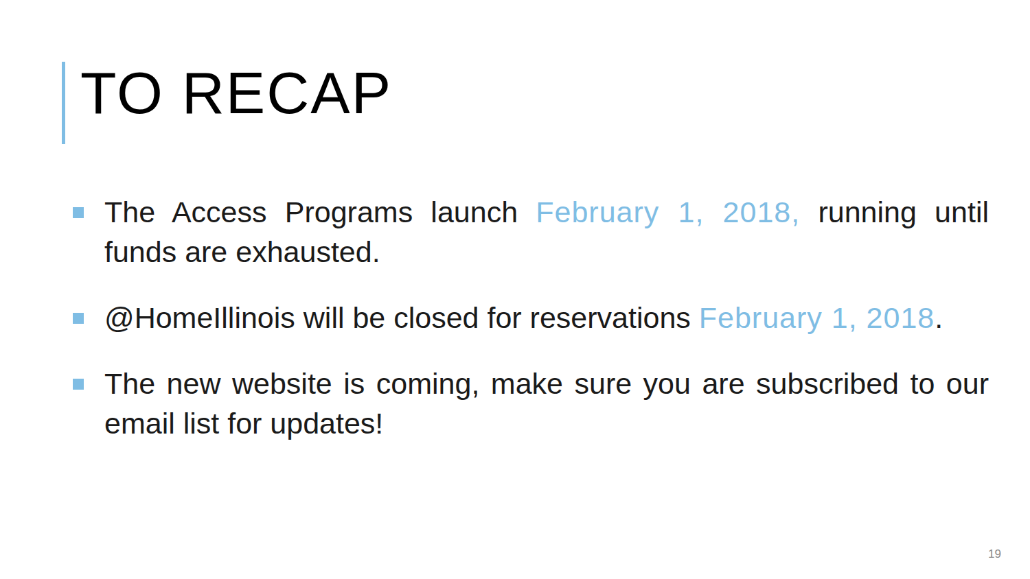To Recap
The Access Programs launch February 1, 2018, running until funds are exhausted.
@HomeIllinois will be closed for reservations February 1, 2018.
The new website is coming, make sure you are subscribed to our email list for updates!
19